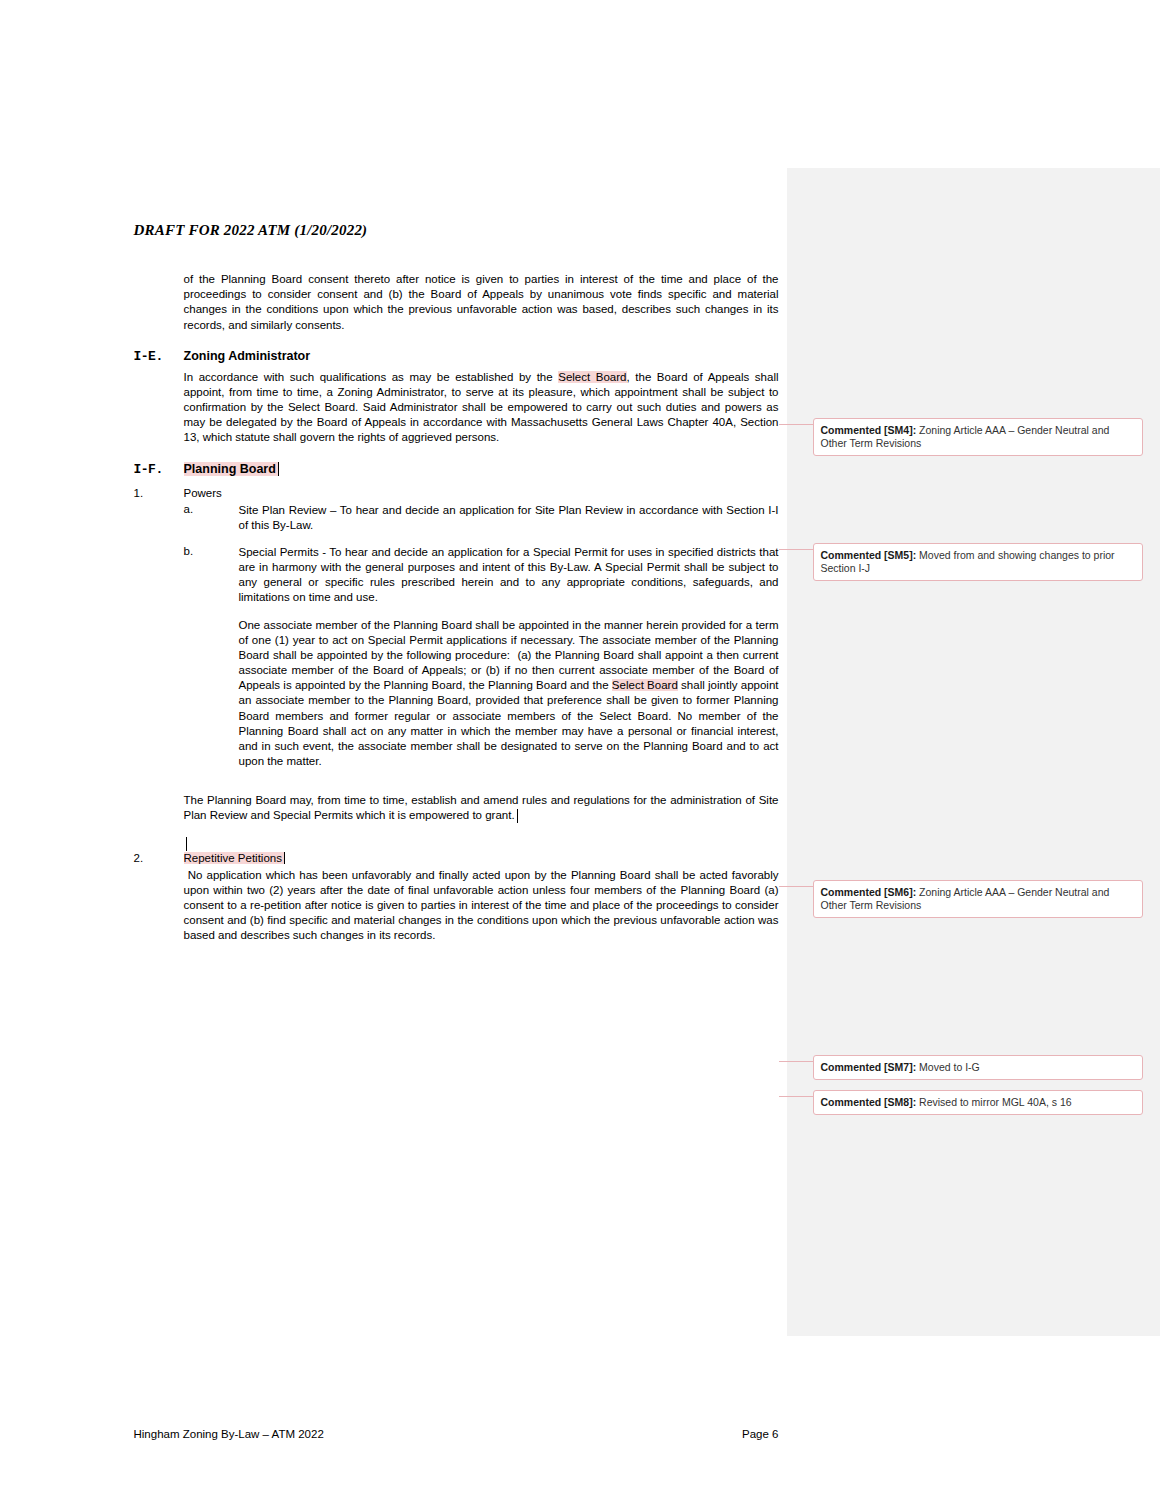DRAFT FOR 2022 ATM (1/20/2022)
of the Planning Board consent thereto after notice is given to parties in interest of the time and place of the proceedings to consider consent and (b) the Board of Appeals by unanimous vote finds specific and material changes in the conditions upon which the previous unfavorable action was based, describes such changes in its records, and similarly consents.
I-E.
Zoning Administrator
In accordance with such qualifications as may be established by the Select Board, the Board of Appeals shall appoint, from time to time, a Zoning Administrator, to serve at its pleasure, which appointment shall be subject to confirmation by the Select Board. Said Administrator shall be empowered to carry out such duties and powers as may be delegated by the Board of Appeals in accordance with Massachusetts General Laws Chapter 40A, Section 13, which statute shall govern the rights of aggrieved persons.
I-F.
Planning Board
1.
Powers
a.
Site Plan Review – To hear and decide an application for Site Plan Review in accordance with Section I-I of this By-Law.
b.
Special Permits - To hear and decide an application for a Special Permit for uses in specified districts that are in harmony with the general purposes and intent of this By-Law. A Special Permit shall be subject to any general or specific rules prescribed herein and to any appropriate conditions, safeguards, and limitations on time and use.
One associate member of the Planning Board shall be appointed in the manner herein provided for a term of one (1) year to act on Special Permit applications if necessary. The associate member of the Planning Board shall be appointed by the following procedure: (a) the Planning Board shall appoint a then current associate member of the Board of Appeals; or (b) if no then current associate member of the Board of Appeals is appointed by the Planning Board, the Planning Board and the Select Board shall jointly appoint an associate member to the Planning Board, provided that preference shall be given to former Planning Board members and former regular or associate members of the Select Board. No member of the Planning Board shall act on any matter in which the member may have a personal or financial interest, and in such event, the associate member shall be designated to serve on the Planning Board and to act upon the matter.
The Planning Board may, from time to time, establish and amend rules and regulations for the administration of Site Plan Review and Special Permits which it is empowered to grant.
2.
Repetitive Petitions
No application which has been unfavorably and finally acted upon by the Planning Board shall be acted favorably upon within two (2) years after the date of final unfavorable action unless four members of the Planning Board (a) consent to a re-petition after notice is given to parties in interest of the time and place of the proceedings to consider consent and (b) find specific and material changes in the conditions upon which the previous unfavorable action was based and describes such changes in its records.
Commented [SM4]: Zoning Article AAA – Gender Neutral and Other Term Revisions
Commented [SM5]: Moved from and showing changes to prior Section I-J
Commented [SM6]: Zoning Article AAA – Gender Neutral and Other Term Revisions
Commented [SM7]: Moved to I-G
Commented [SM8]: Revised to mirror MGL 40A, s 16
Hingham Zoning By-Law – ATM 2022
Page 6